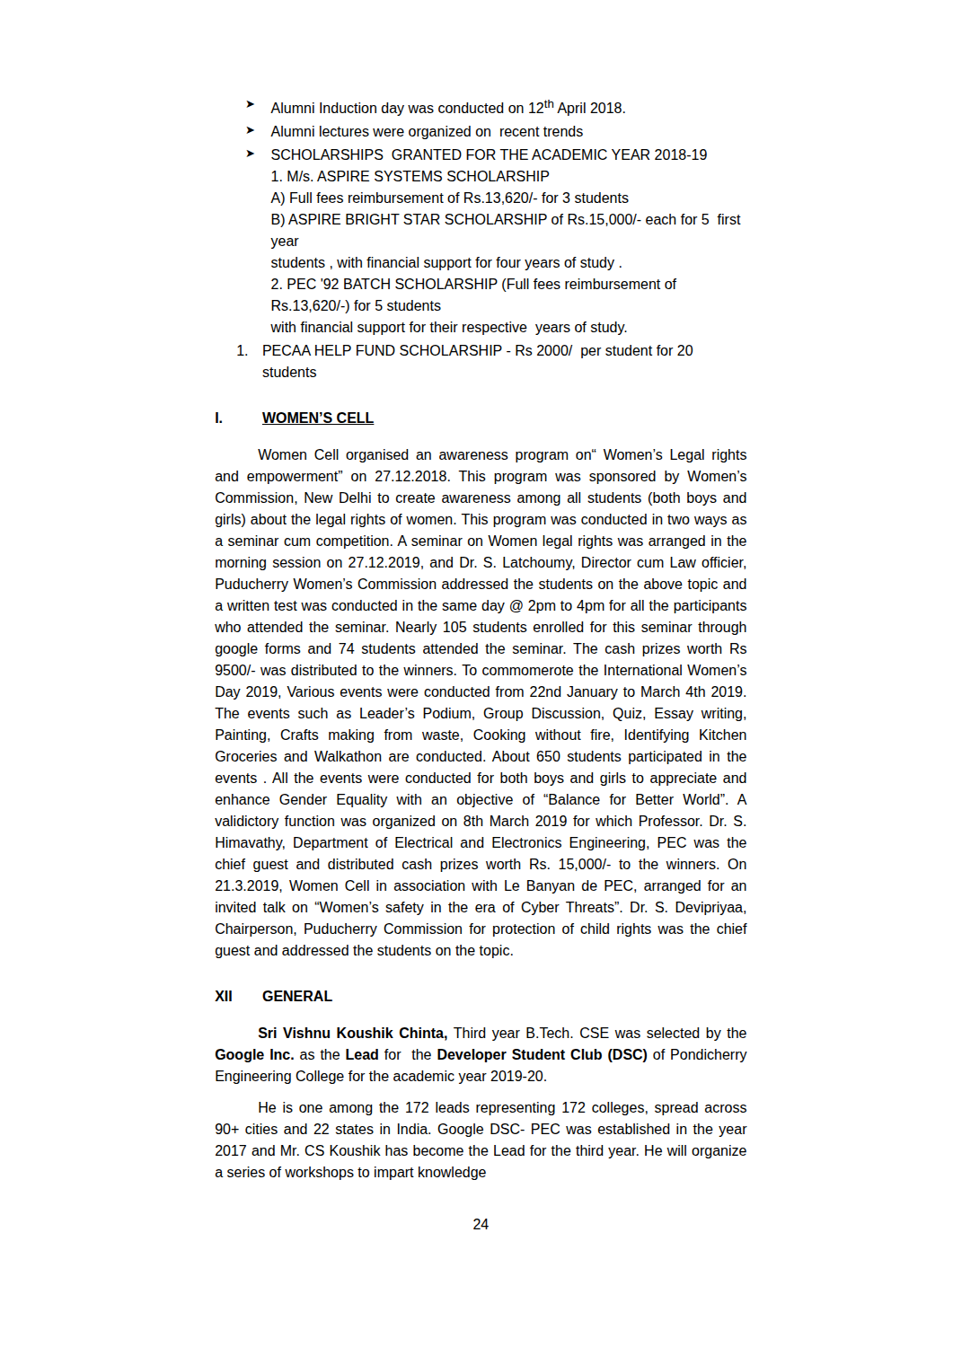Alumni Induction day was conducted on 12th April 2018.
Alumni lectures were organized on recent trends
SCHOLARSHIPS GRANTED FOR THE ACADEMIC YEAR 2018-19
1. M/s. ASPIRE SYSTEMS SCHOLARSHIP
A) Full fees reimbursement of Rs.13,620/- for 3 students
B) ASPIRE BRIGHT STAR SCHOLARSHIP of Rs.15,000/- each for 5 first year
students , with financial support for four years of study .
2. PEC '92 BATCH SCHOLARSHIP (Full fees reimbursement of Rs.13,620/-) for 5 students
with financial support for their respective years of study.
PECAA HELP FUND SCHOLARSHIP - Rs 2000/ per student for 20 students
I. WOMEN’S CELL
Women Cell organised an awareness program on“ Women’s Legal rights and empowerment” on 27.12.2018. This program was sponsored by Women’s Commission, New Delhi to create awareness among all students (both boys and girls) about the legal rights of women. This program was conducted in two ways as a seminar cum competition. A seminar on Women legal rights was arranged in the morning session on 27.12.2019, and Dr. S. Latchoumy, Director cum Law officier, Puducherry Women’s Commission addressed the students on the above topic and a written test was conducted in the same day @ 2pm to 4pm for all the participants who attended the seminar. Nearly 105 students enrolled for this seminar through google forms and 74 students attended the seminar. The cash prizes worth Rs 9500/- was distributed to the winners. To commomerote the International Women’s Day 2019, Various events were conducted from 22nd January to March 4th 2019. The events such as Leader’s Podium, Group Discussion, Quiz, Essay writing, Painting, Crafts making from waste, Cooking without fire, Identifying Kitchen Groceries and Walkathon are conducted. About 650 students participated in the events . All the events were conducted for both boys and girls to appreciate and enhance Gender Equality with an objective of “Balance for Better World”. A validictory function was organized on 8th March 2019 for which Professor. Dr. S. Himavathy, Department of Electrical and Electronics Engineering, PEC was the chief guest and distributed cash prizes worth Rs. 15,000/- to the winners. On 21.3.2019, Women Cell in association with Le Banyan de PEC, arranged for an invited talk on “Women’s safety in the era of Cyber Threats”. Dr. S. Devipriyaa, Chairperson, Puducherry Commission for protection of child rights was the chief guest and addressed the students on the topic.
XII GENERAL
Sri Vishnu Koushik Chinta, Third year B.Tech. CSE was selected by the Google Inc. as the Lead for the Developer Student Club (DSC) of Pondicherry Engineering College for the academic year 2019-20.
He is one among the 172 leads representing 172 colleges, spread across 90+ cities and 22 states in India. Google DSC- PEC was established in the year 2017 and Mr. CS Koushik has become the Lead for the third year. He will organize a series of workshops to impart knowledge
24